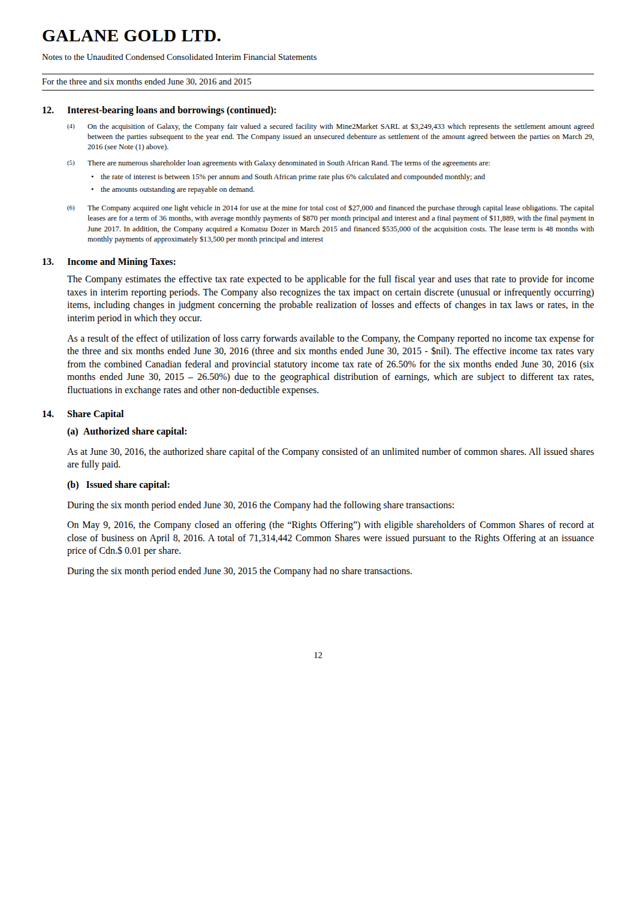GALANE GOLD LTD.
Notes to the Unaudited Condensed Consolidated Interim Financial Statements
For the three and six months ended June 30, 2016 and 2015
12. Interest-bearing loans and borrowings (continued):
(4) On the acquisition of Galaxy, the Company fair valued a secured facility with Mine2Market SARL at $3,249,433 which represents the settlement amount agreed between the parties subsequent to the year end. The Company issued an unsecured debenture as settlement of the amount agreed between the parties on March 29, 2016 (see Note (1) above).
(5) There are numerous shareholder loan agreements with Galaxy denominated in South African Rand. The terms of the agreements are:
the rate of interest is between 15% per annum and South African prime rate plus 6% calculated and compounded monthly; and
the amounts outstanding are repayable on demand.
(6) The Company acquired one light vehicle in 2014 for use at the mine for total cost of $27,000 and financed the purchase through capital lease obligations. The capital leases are for a term of 36 months, with average monthly payments of $870 per month principal and interest and a final payment of $11,889, with the final payment in June 2017. In addition, the Company acquired a Komatsu Dozer in March 2015 and financed $535,000 of the acquisition costs. The lease term is 48 months with monthly payments of approximately $13,500 per month principal and interest
13. Income and Mining Taxes:
The Company estimates the effective tax rate expected to be applicable for the full fiscal year and uses that rate to provide for income taxes in interim reporting periods. The Company also recognizes the tax impact on certain discrete (unusual or infrequently occurring) items, including changes in judgment concerning the probable realization of losses and effects of changes in tax laws or rates, in the interim period in which they occur.
As a result of the effect of utilization of loss carry forwards available to the Company, the Company reported no income tax expense for the three and six months ended June 30, 2016 (three and six months ended June 30, 2015 - $nil). The effective income tax rates vary from the combined Canadian federal and provincial statutory income tax rate of 26.50% for the six months ended June 30, 2016 (six months ended June 30, 2015 – 26.50%) due to the geographical distribution of earnings, which are subject to different tax rates, fluctuations in exchange rates and other non-deductible expenses.
14. Share Capital
(a) Authorized share capital:
As at June 30, 2016, the authorized share capital of the Company consisted of an unlimited number of common shares. All issued shares are fully paid.
(b) Issued share capital:
During the six month period ended June 30, 2016 the Company had the following share transactions:
On May 9, 2016, the Company closed an offering (the “Rights Offering”) with eligible shareholders of Common Shares of record at close of business on April 8, 2016. A total of 71,314,442 Common Shares were issued pursuant to the Rights Offering at an issuance price of Cdn.$ 0.01 per share.
During the six month period ended June 30, 2015 the Company had no share transactions.
12